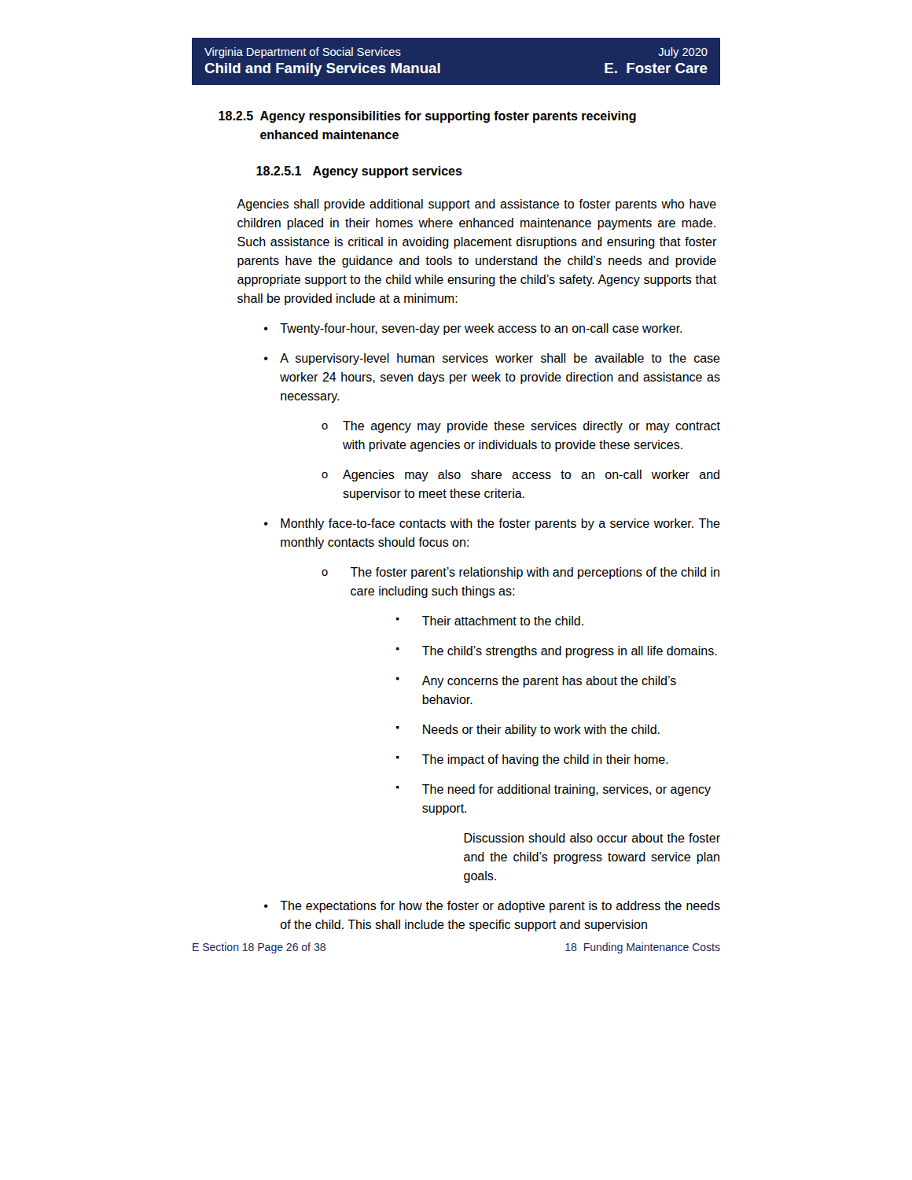Virginia Department of Social Services
Child and Family Services Manual
July 2020
E. Foster Care
18.2.5 Agency responsibilities for supporting foster parents receiving enhanced maintenance
18.2.5.1 Agency support services
Agencies shall provide additional support and assistance to foster parents who have children placed in their homes where enhanced maintenance payments are made. Such assistance is critical in avoiding placement disruptions and ensuring that foster parents have the guidance and tools to understand the child’s needs and provide appropriate support to the child while ensuring the child’s safety. Agency supports that shall be provided include at a minimum:
Twenty-four-hour, seven-day per week access to an on-call case worker.
A supervisory-level human services worker shall be available to the case worker 24 hours, seven days per week to provide direction and assistance as necessary.
The agency may provide these services directly or may contract with private agencies or individuals to provide these services.
Agencies may also share access to an on-call worker and supervisor to meet these criteria.
Monthly face-to-face contacts with the foster parents by a service worker. The monthly contacts should focus on:
The foster parent’s relationship with and perceptions of the child in care including such things as:
Their attachment to the child.
The child’s strengths and progress in all life domains.
Any concerns the parent has about the child’s behavior.
Needs or their ability to work with the child.
The impact of having the child in their home.
The need for additional training, services, or agency support.
Discussion should also occur about the foster and the child’s progress toward service plan goals.
The expectations for how the foster or adoptive parent is to address the needs of the child. This shall include the specific support and supervision
E Section 18 Page 26 of 38 18 Funding Maintenance Costs